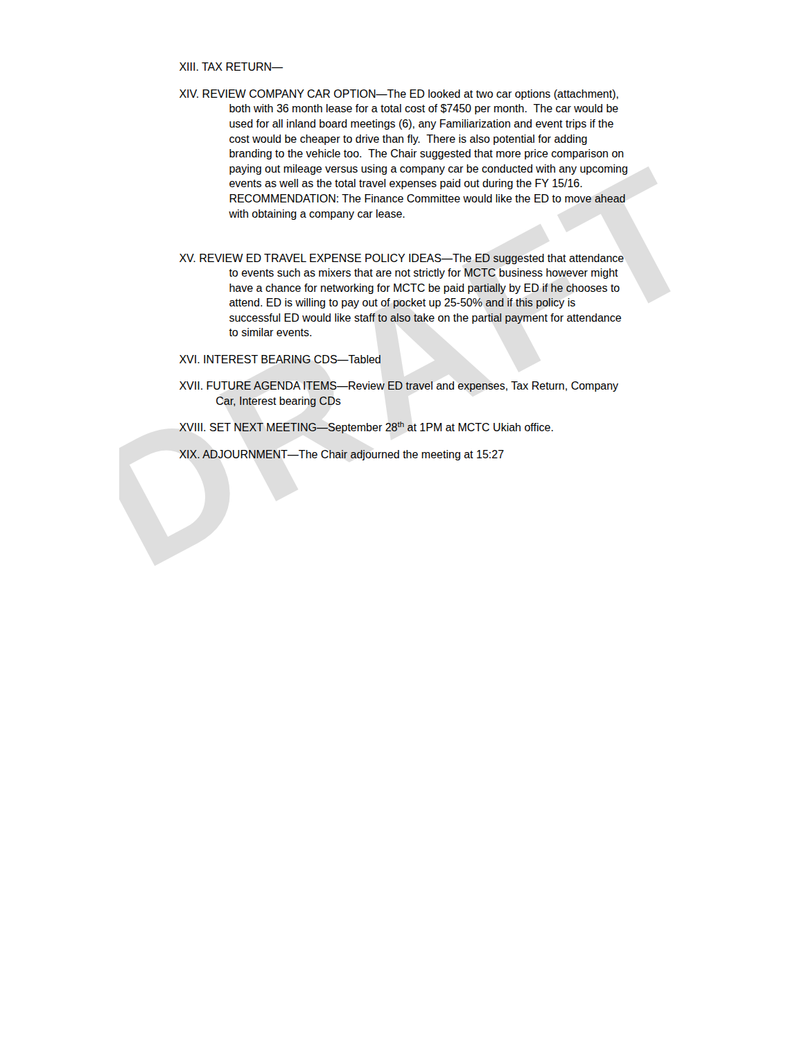DRAFT
XIII. TAX RETURN—
XIV. REVIEW COMPANY CAR OPTION—The ED looked at two car options (attachment), both with 36 month lease for a total cost of $7450 per month. The car would be used for all inland board meetings (6), any Familiarization and event trips if the cost would be cheaper to drive than fly. There is also potential for adding branding to the vehicle too. The Chair suggested that more price comparison on paying out mileage versus using a company car be conducted with any upcoming events as well as the total travel expenses paid out during the FY 15/16. RECOMMENDATION: The Finance Committee would like the ED to move ahead with obtaining a company car lease.
XV. REVIEW ED TRAVEL EXPENSE POLICY IDEAS—The ED suggested that attendance to events such as mixers that are not strictly for MCTC business however might have a chance for networking for MCTC be paid partially by ED if he chooses to attend. ED is willing to pay out of pocket up 25-50% and if this policy is successful ED would like staff to also take on the partial payment for attendance to similar events.
XVI. INTEREST BEARING CDS—Tabled
XVII. FUTURE AGENDA ITEMS—Review ED travel and expenses, Tax Return, Company Car, Interest bearing CDs
XVIII. SET NEXT MEETING—September 28th at 1PM at MCTC Ukiah office.
XIX. ADJOURNMENT—The Chair adjourned the meeting at 15:27